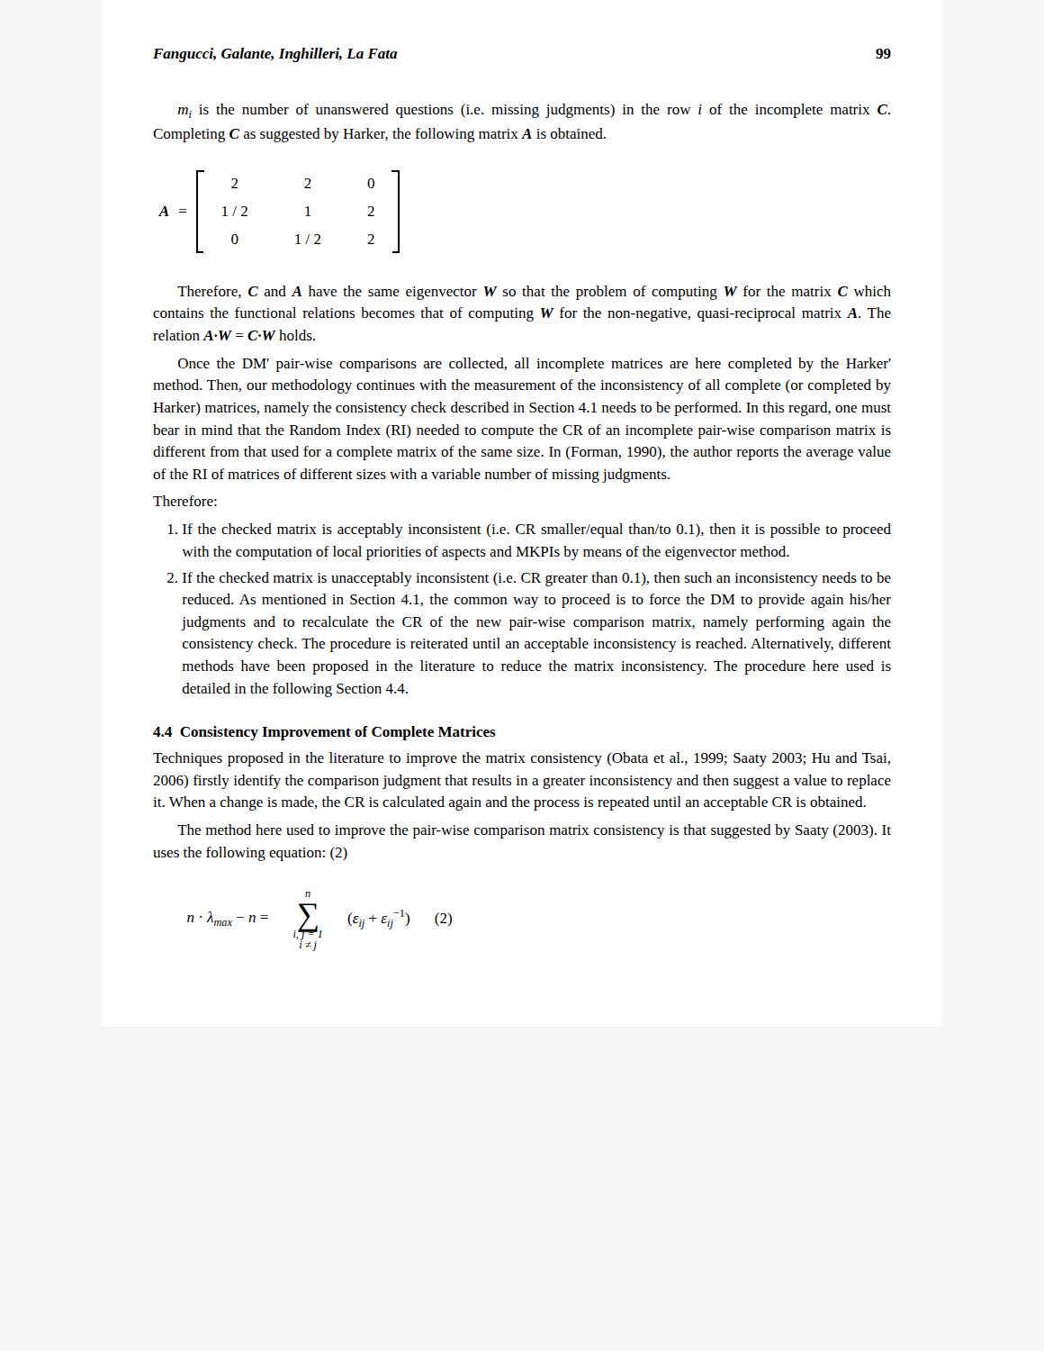Fangucci, Galante, Inghilleri, La Fata 99
mi is the number of unanswered questions (i.e. missing judgments) in the row i of the incomplete matrix C. Completing C as suggested by Harker, the following matrix A is obtained.
A =
| 2 | 2 | 0 |
| 1 / 2 | 1 | 2 |
| 0 | 1 / 2 | 2 |
Therefore, C and A have the same eigenvector W so that the problem of computing W for the matrix C which contains the functional relations becomes that of computing W for the non-negative, quasi-reciprocal matrix A. The relation A·W = C·W holds.
Once the DM' pair-wise comparisons are collected, all incomplete matrices are here completed by the Harker' method. Then, our methodology continues with the measurement of the inconsistency of all complete (or completed by Harker) matrices, namely the consistency check described in Section 4.1 needs to be performed. In this regard, one must bear in mind that the Random Index (RI) needed to compute the CR of an incomplete pair-wise comparison matrix is different from that used for a complete matrix of the same size. In (Forman, 1990), the author reports the average value of the RI of matrices of different sizes with a variable number of missing judgments.
Therefore:
If the checked matrix is acceptably inconsistent (i.e. CR smaller/equal than/to 0.1), then it is possible to proceed with the computation of local priorities of aspects and MKPIs by means of the eigenvector method.
If the checked matrix is unacceptably inconsistent (i.e. CR greater than 0.1), then such an inconsistency needs to be reduced. As mentioned in Section 4.1, the common way to proceed is to force the DM to provide again his/her judgments and to recalculate the CR of the new pair-wise comparison matrix, namely performing again the consistency check. The procedure is reiterated until an acceptable inconsistency is reached. Alternatively, different methods have been proposed in the literature to reduce the matrix inconsistency. The procedure here used is detailed in the following Section 4.4.
4.4 Consistency Improvement of Complete Matrices
Techniques proposed in the literature to improve the matrix consistency (Obata et al., 1999; Saaty 2003; Hu and Tsai, 2006) firstly identify the comparison judgment that results in a greater inconsistency and then suggest a value to replace it. When a change is made, the CR is calculated again and the process is repeated until an acceptable CR is obtained.
The method here used to improve the pair-wise comparison matrix consistency is that suggested by Saaty (2003). It uses the following equation: (2)
n · λmax − n = n ∑ i, j = 1 i ≠ j (εij + εij−1) (2)